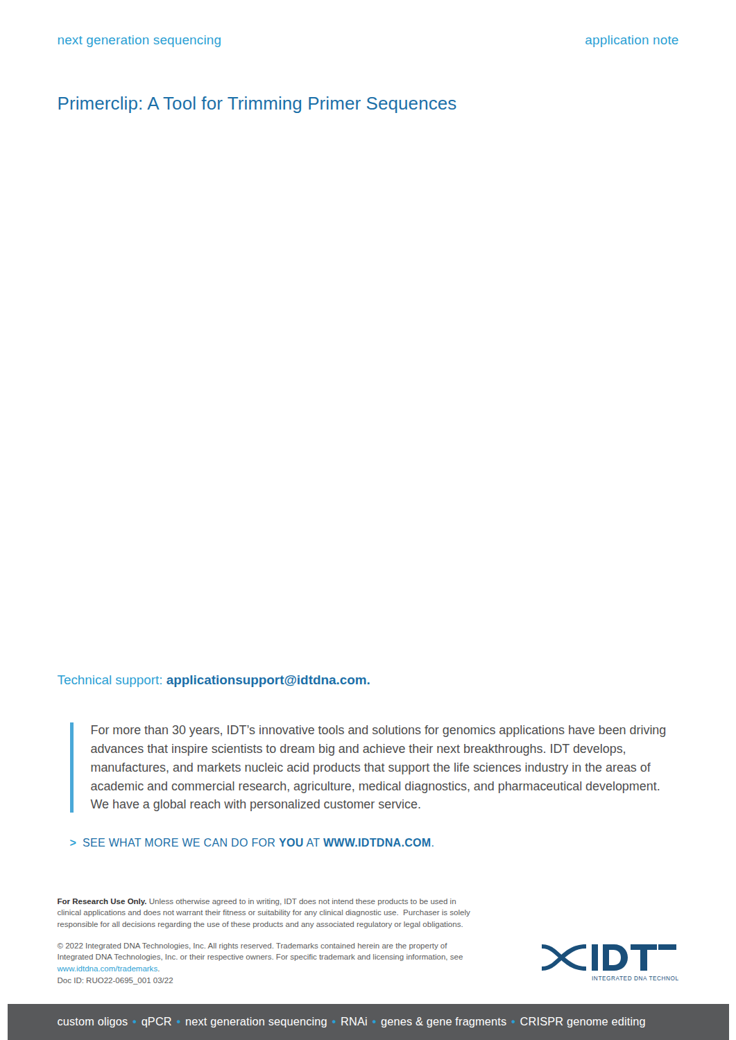next generation sequencing application note
Primerclip: A Tool for Trimming Primer Sequences
Technical support: applicationsupport@idtdna.com.
For more than 30 years, IDT’s innovative tools and solutions for genomics applications have been driving advances that inspire scientists to dream big and achieve their next breakthroughs. IDT develops, manufactures, and markets nucleic acid products that support the life sciences industry in the areas of academic and commercial research, agriculture, medical diagnostics, and pharmaceutical development. We have a global reach with personalized customer service.
> SEE WHAT MORE WE CAN DO FOR YOU AT WWW.IDTDNA.COM.
For Research Use Only. Unless otherwise agreed to in writing, IDT does not intend these products to be used in clinical applications and does not warrant their fitness or suitability for any clinical diagnostic use. Purchaser is solely responsible for all decisions regarding the use of these products and any associated regulatory or legal obligations.
© 2022 Integrated DNA Technologies, Inc. All rights reserved. Trademarks contained herein are the property of Integrated DNA Technologies, Inc. or their respective owners. For specific trademark and licensing information, see www.idtdna.com/trademarks.
Doc ID: RUO22-0695_001 03/22
INTEGRATED DNA TECHNOLOGIES
custom oligos • qPCR • next generation sequencing • RNAi • genes & gene fragments • CRISPR genome editing